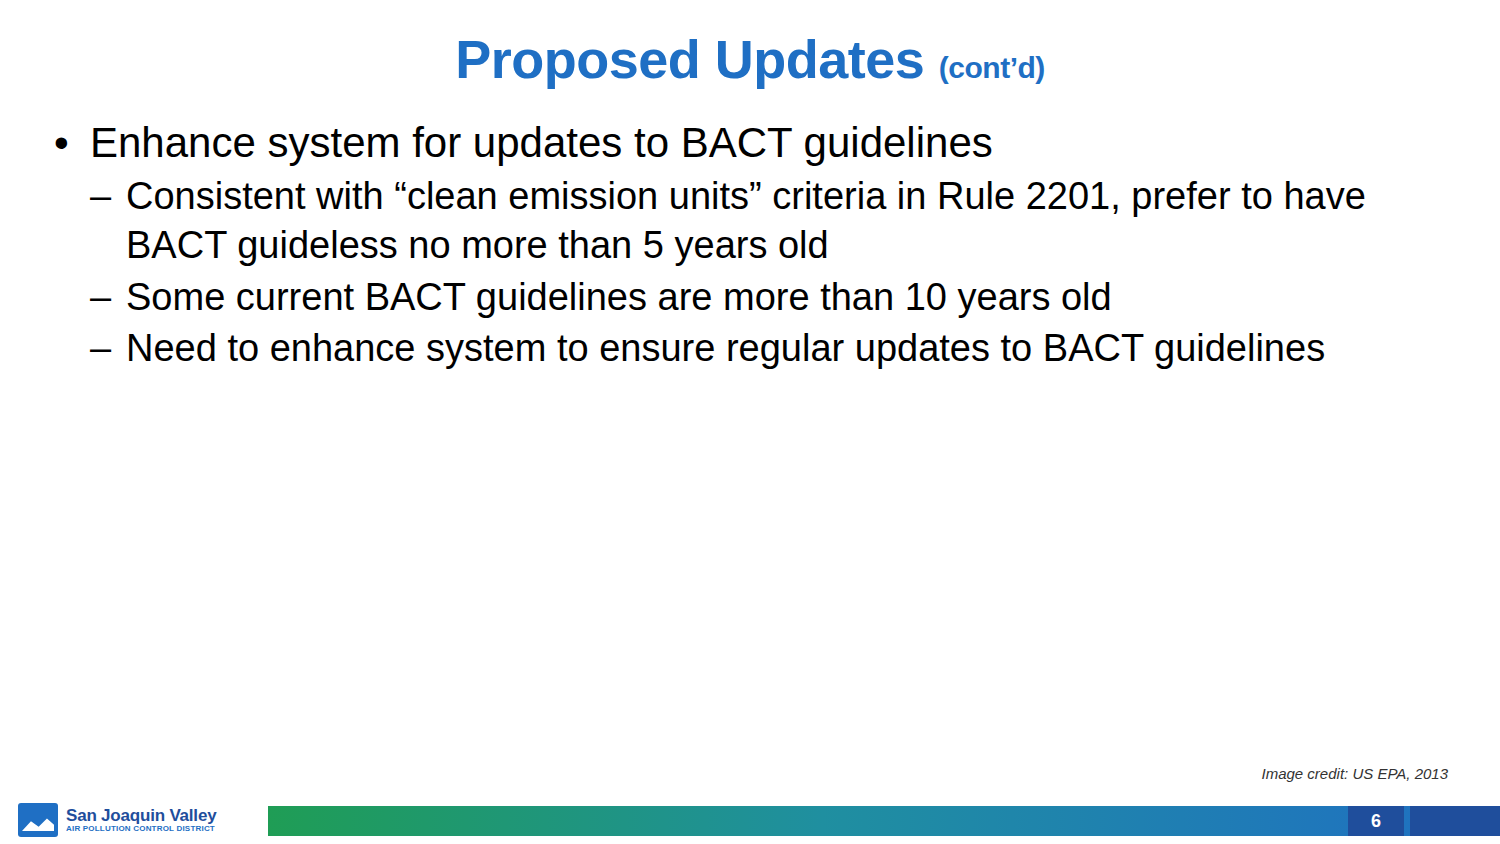Proposed Updates (cont’d)
Enhance system for updates to BACT guidelines
Consistent with “clean emission units” criteria in Rule 2201, prefer to have BACT guideless no more than 5 years old
Some current BACT guidelines are more than 10 years old
Need to enhance system to ensure regular updates to BACT guidelines
Image credit: US EPA, 2013
San Joaquin Valley
AIR POLLUTION CONTROL DISTRICT
6